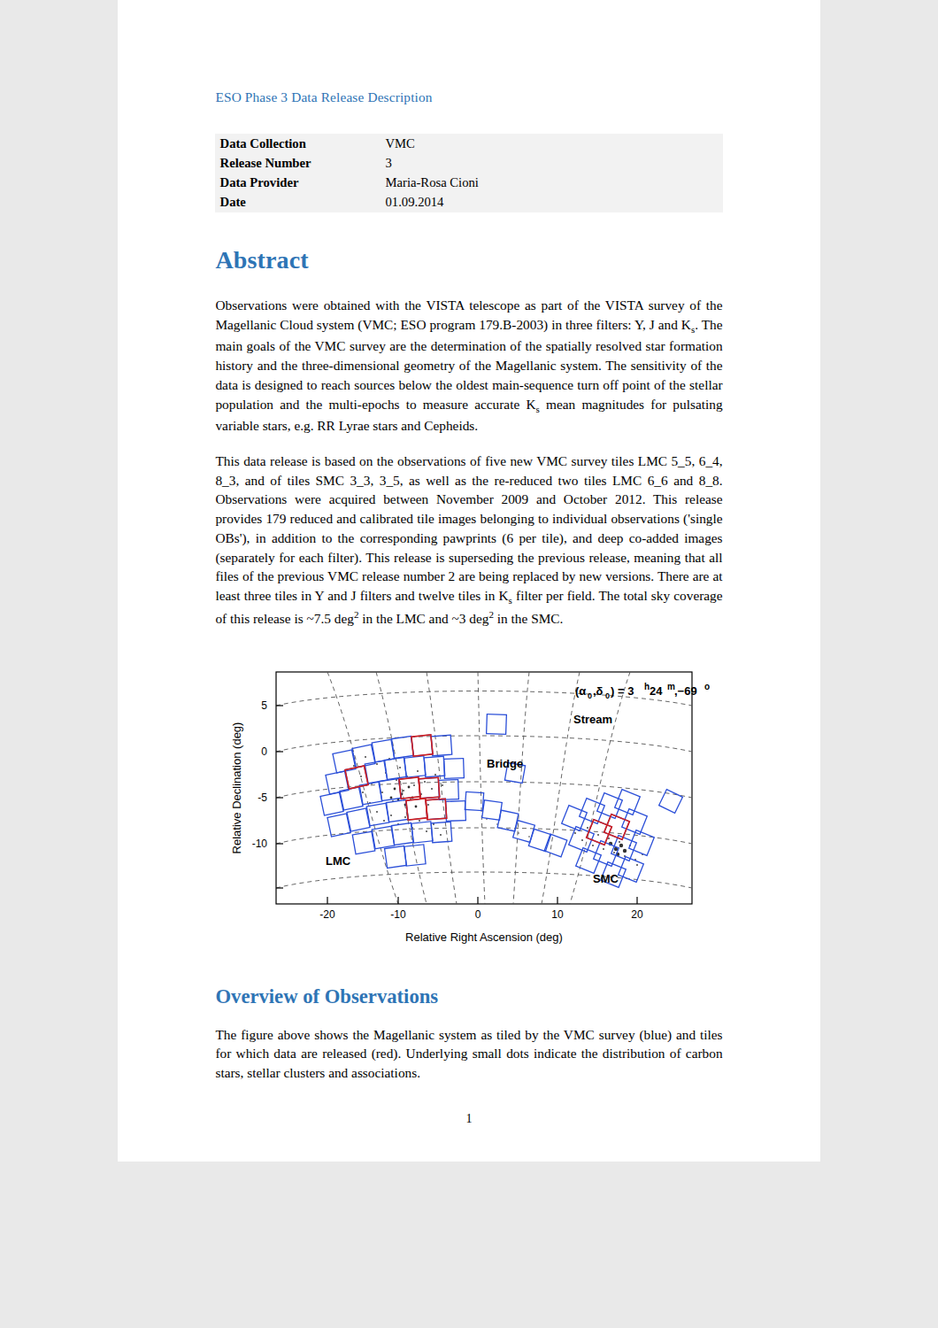ESO Phase 3 Data Release Description
| Data Collection | VMC |
| Release Number | 3 |
| Data Provider | Maria-Rosa Cioni |
| Date | 01.09.2014 |
Abstract
Observations were obtained with the VISTA telescope as part of the VISTA survey of the Magellanic Cloud system (VMC; ESO program 179.B-2003) in three filters: Y, J and Ks. The main goals of the VMC survey are the determination of the spatially resolved star formation history and the three-dimensional geometry of the Magellanic system. The sensitivity of the data is designed to reach sources below the oldest main-sequence turn off point of the stellar population and the multi-epochs to measure accurate Ks mean magnitudes for pulsating variable stars, e.g. RR Lyrae stars and Cepheids.
This data release is based on the observations of five new VMC survey tiles LMC 5_5, 6_4, 8_3, and of tiles SMC 3_3, 3_5, as well as the re-reduced two tiles LMC 6_6 and 8_8. Observations were acquired between November 2009 and October 2012. This release provides 179 reduced and calibrated tile images belonging to individual observations ('single OBs'), in addition to the corresponding pawprints (6 per tile), and deep co-added images (separately for each filter). This release is superseding the previous release, meaning that all files of the previous VMC release number 2 are being replaced by new versions. There are at least three tiles in Y and J filters and twelve tiles in Ks filter per field. The total sky coverage of this release is ~7.5 deg2 in the LMC and ~3 deg2 in the SMC.
(α 0 ,δ 0 ) = 3 h 24 m ,−69 o Stream Bridge LMC SMC 5 0 -5 -10 -20 -10 0 10 20 Relative Right Ascension (deg) Relative Declination (deg)
Overview of Observations
The figure above shows the Magellanic system as tiled by the VMC survey (blue) and tiles for which data are released (red). Underlying small dots indicate the distribution of carbon stars, stellar clusters and associations.
1